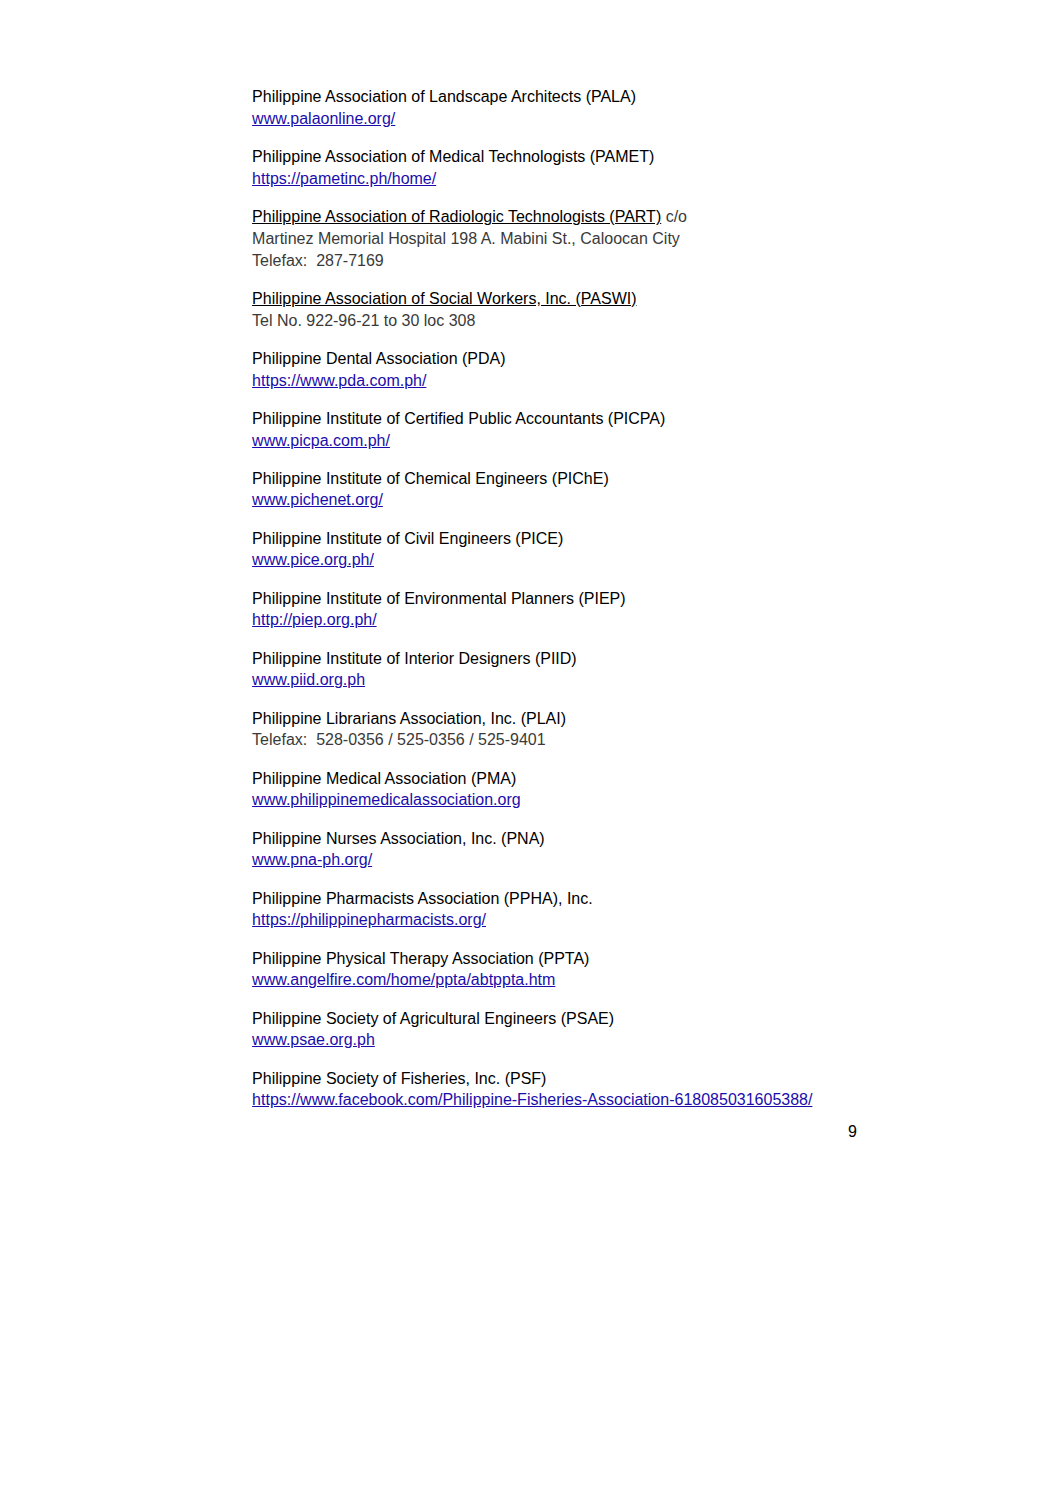Philippine Association of Landscape Architects (PALA) www.palaonline.org/
Philippine Association of Medical Technologists (PAMET) https://pametinc.ph/home/
Philippine Association of Radiologic Technologists (PART) c/o Martinez Memorial Hospital 198 A. Mabini St., Caloocan City Telefax: 287-7169
Philippine Association of Social Workers, Inc. (PASWI) Tel No. 922-96-21 to 30 loc 308
Philippine Dental Association (PDA) https://www.pda.com.ph/
Philippine Institute of Certified Public Accountants (PICPA) www.picpa.com.ph/
Philippine Institute of Chemical Engineers (PIChE) www.pichenet.org/
Philippine Institute of Civil Engineers (PICE) www.pice.org.ph/
Philippine Institute of Environmental Planners (PIEP) http://piep.org.ph/
Philippine Institute of Interior Designers (PIID) www.piid.org.ph
Philippine Librarians Association, Inc. (PLAI) Telefax: 528-0356 / 525-0356 / 525-9401
Philippine Medical Association (PMA) www.philippinemedicalassociation.org
Philippine Nurses Association, Inc. (PNA) www.pna-ph.org/
Philippine Pharmacists Association (PPHA), Inc. https://philippinepharmacists.org/
Philippine Physical Therapy Association (PPTA) www.angelfire.com/home/ppta/abtppta.htm
Philippine Society of Agricultural Engineers (PSAE) www.psae.org.ph
Philippine Society of Fisheries, Inc. (PSF) https://www.facebook.com/Philippine-Fisheries-Association-618085031605388/
9